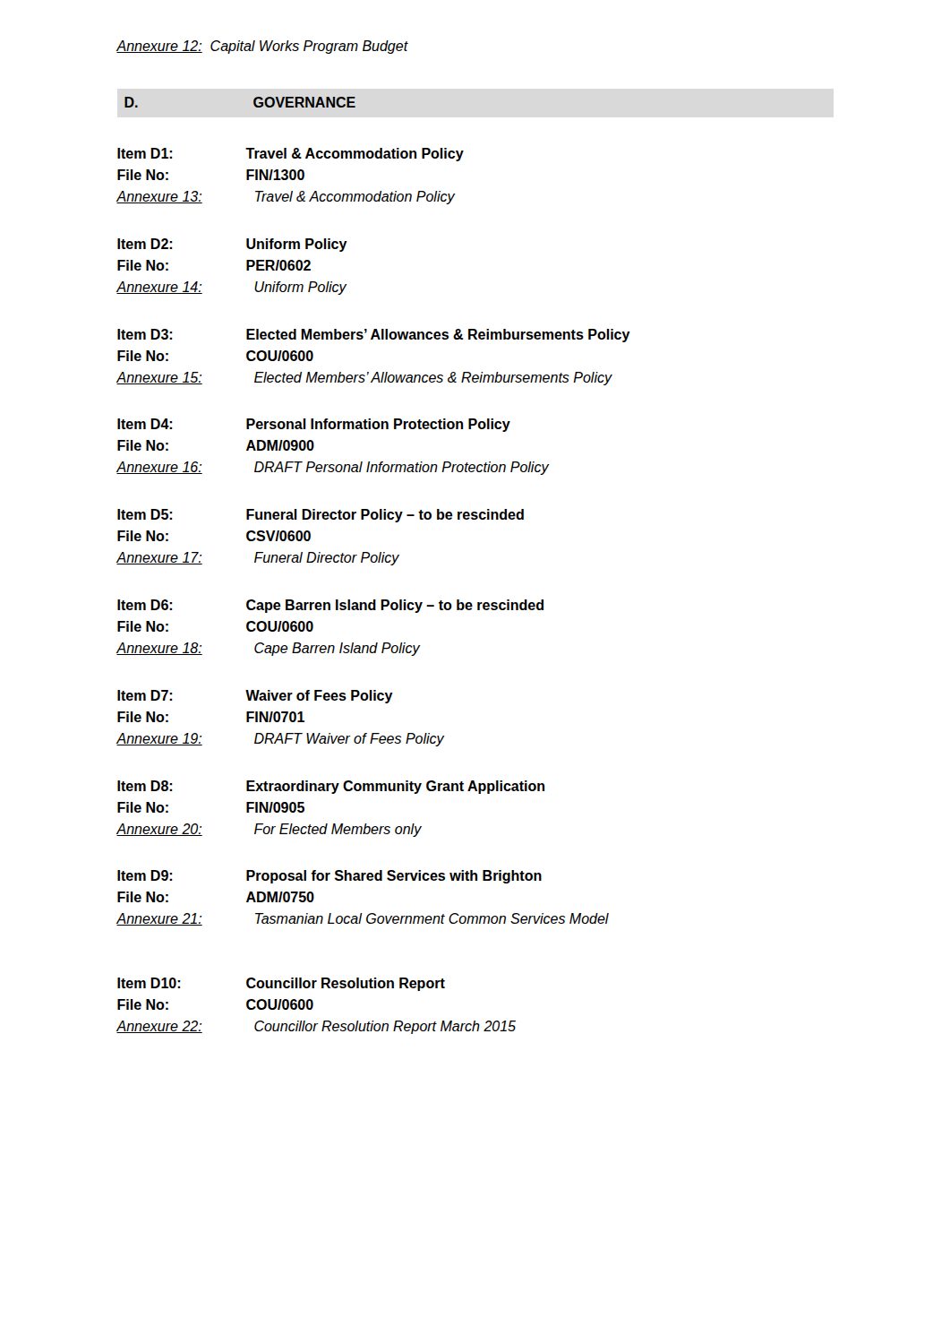Annexure 12: Capital Works Program Budget
D. GOVERNANCE
Item D1: Travel & Accommodation Policy
File No: FIN/1300
Annexure 13: Travel & Accommodation Policy
Item D2: Uniform Policy
File No: PER/0602
Annexure 14: Uniform Policy
Item D3: Elected Members’ Allowances & Reimbursements Policy
File No: COU/0600
Annexure 15: Elected Members’ Allowances & Reimbursements Policy
Item D4: Personal Information Protection Policy
File No: ADM/0900
Annexure 16: DRAFT Personal Information Protection Policy
Item D5: Funeral Director Policy – to be rescinded
File No: CSV/0600
Annexure 17: Funeral Director Policy
Item D6: Cape Barren Island Policy – to be rescinded
File No: COU/0600
Annexure 18: Cape Barren Island Policy
Item D7: Waiver of Fees Policy
File No: FIN/0701
Annexure 19: DRAFT Waiver of Fees Policy
Item D8: Extraordinary Community Grant Application
File No: FIN/0905
Annexure 20: For Elected Members only
Item D9: Proposal for Shared Services with Brighton
File No: ADM/0750
Annexure 21: Tasmanian Local Government Common Services Model
Item D10: Councillor Resolution Report
File No: COU/0600
Annexure 22: Councillor Resolution Report March 2015